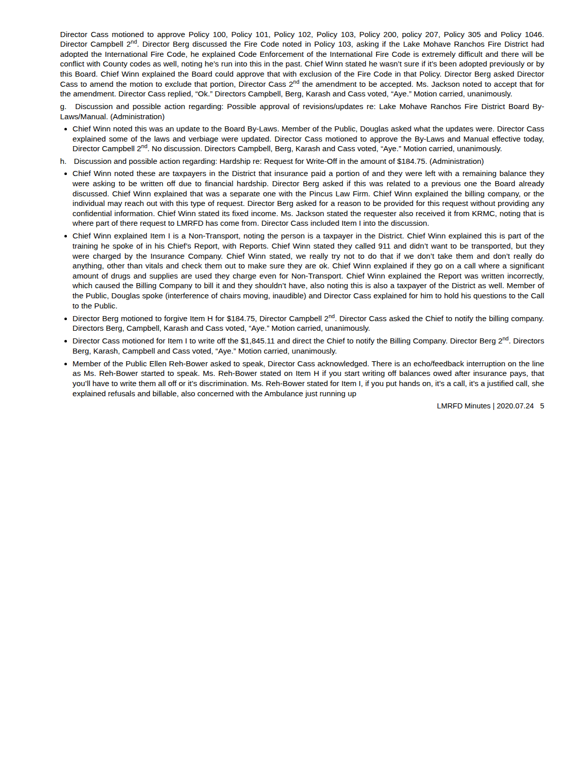Director Cass motioned to approve Policy 100, Policy 101, Policy 102, Policy 103, Policy 200, policy 207, Policy 305 and Policy 1046. Director Campbell 2nd. Director Berg discussed the Fire Code noted in Policy 103, asking if the Lake Mohave Ranchos Fire District had adopted the International Fire Code, he explained Code Enforcement of the International Fire Code is extremely difficult and there will be conflict with County codes as well, noting he’s run into this in the past. Chief Winn stated he wasn’t sure if it’s been adopted previously or by this Board. Chief Winn explained the Board could approve that with exclusion of the Fire Code in that Policy. Director Berg asked Director Cass to amend the motion to exclude that portion, Director Cass 2nd the amendment to be accepted. Ms. Jackson noted to accept that for the amendment. Director Cass replied, “Ok.” Directors Campbell, Berg, Karash and Cass voted, “Aye.” Motion carried, unanimously.
g. Discussion and possible action regarding: Possible approval of revisions/updates re: Lake Mohave Ranchos Fire District Board By-Laws/Manual. (Administration)
Chief Winn noted this was an update to the Board By-Laws. Member of the Public, Douglas asked what the updates were. Director Cass explained some of the laws and verbiage were updated. Director Cass motioned to approve the By-Laws and Manual effective today, Director Campbell 2nd. No discussion. Directors Campbell, Berg, Karash and Cass voted, “Aye.” Motion carried, unanimously.
h. Discussion and possible action regarding: Hardship re: Request for Write-Off in the amount of $184.75. (Administration)
Chief Winn noted these are taxpayers in the District that insurance paid a portion of and they were left with a remaining balance they were asking to be written off due to financial hardship. Director Berg asked if this was related to a previous one the Board already discussed. Chief Winn explained that was a separate one with the Pincus Law Firm. Chief Winn explained the billing company, or the individual may reach out with this type of request. Director Berg asked for a reason to be provided for this request without providing any confidential information. Chief Winn stated its fixed income. Ms. Jackson stated the requester also received it from KRMC, noting that is where part of there request to LMRFD has come from. Director Cass included Item I into the discussion.
Chief Winn explained Item I is a Non-Transport, noting the person is a taxpayer in the District. Chief Winn explained this is part of the training he spoke of in his Chief’s Report, with Reports. Chief Winn stated they called 911 and didn’t want to be transported, but they were charged by the Insurance Company. Chief Winn stated, we really try not to do that if we don’t take them and don’t really do anything, other than vitals and check them out to make sure they are ok. Chief Winn explained if they go on a call where a significant amount of drugs and supplies are used they charge even for Non-Transport. Chief Winn explained the Report was written incorrectly, which caused the Billing Company to bill it and they shouldn’t have, also noting this is also a taxpayer of the District as well. Member of the Public, Douglas spoke (interference of chairs moving, inaudible) and Director Cass explained for him to hold his questions to the Call to the Public.
Director Berg motioned to forgive Item H for $184.75, Director Campbell 2nd. Director Cass asked the Chief to notify the billing company. Directors Berg, Campbell, Karash and Cass voted, “Aye.” Motion carried, unanimously.
Director Cass motioned for Item I to write off the $1,845.11 and direct the Chief to notify the Billing Company. Director Berg 2nd. Directors Berg, Karash, Campbell and Cass voted, “Aye.” Motion carried, unanimously.
Member of the Public Ellen Reh-Bower asked to speak, Director Cass acknowledged. There is an echo/feedback interruption on the line as Ms. Reh-Bower started to speak. Ms. Reh-Bower stated on Item H if you start writing off balances owed after insurance pays, that you’ll have to write them all off or it’s discrimination. Ms. Reh-Bower stated for Item I, if you put hands on, it’s a call, it’s a justified call, she explained refusals and billable, also concerned with the Ambulance just running up
LMRFD Minutes | 2020.07.24 5